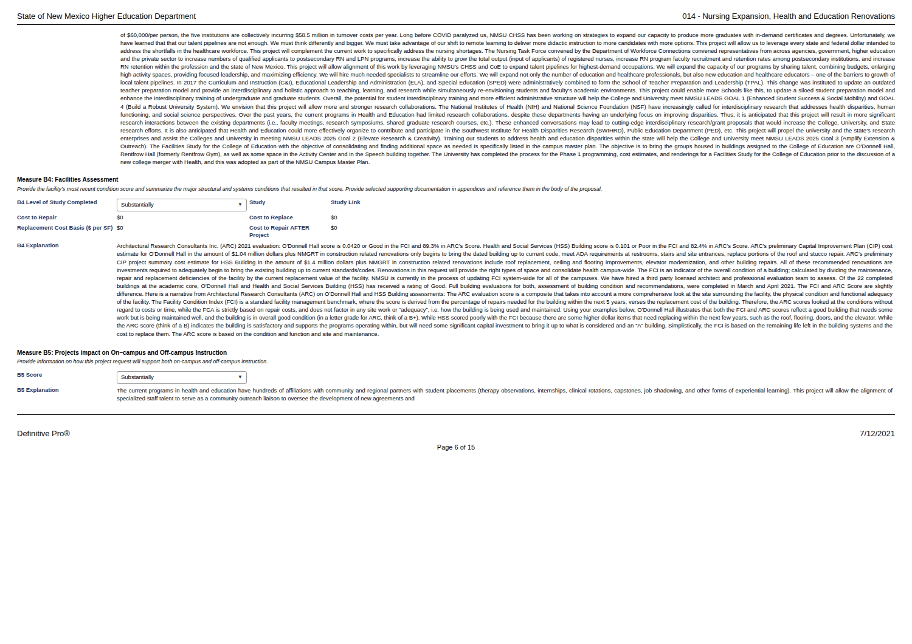State of New Mexico Higher Education Department
014 - Nursing Expansion, Health and Education Renovations
of $60,000/per person, the five institutions are collectively incurring $58.5 million in turnover costs per year. Long before COVID paralyzed us, NMSU CHSS has been working on strategies to expand our capacity to produce more graduates with in-demand certificates and degrees. Unfortunately, we have learned that that our talent pipelines are not enough. We must think differently and bigger. We must take advantage of our shift to remote learning to deliver more didactic instruction to more candidates with more options. This project will allow us to leverage every state and federal dollar intended to address the shortfalls in the healthcare workforce. This project will complement the current work to specifically address the nursing shortages. The Nursing Task Force convened by the Department of Workforce Connections convened representatives from across agencies, government, higher education and the private sector to increase numbers of qualified applicants to postsecondary RN and LPN programs, increase the ability to grow the total output (input of applicants) of registered nurses, increase RN program faculty recruitment and retention rates among postsecondary institutions, and increase RN retention within the profession and the state of New Mexico. This project will allow alignment of this work by leveraging NMSU's CHSS and CoE to expand talent pipelines for highest-demand occupations. We will expand the capacity of our programs by sharing talent, combining budgets, enlarging high activity spaces, providing focused leadership, and maximizing efficiency. We will hire much needed specialists to streamline our efforts. We will expand not only the number of education and healthcare professionals, but also new education and healthcare educators – one of the barriers to growth of local talent pipelines. In 2017 the Curriculum and Instruction (C&I), Educational Leadership and Administration (ELA), and Special Education (SPED) were administratively combined to form the School of Teacher Preparation and Leadership (TPAL). This change was instituted to update an outdated teacher preparation model and provide an interdisciplinary and holistic approach to teaching, learning, and research while simultaneously re-envisioning students and faculty's academic environments. This project could enable more Schools like this, to update a siloed student preparation model and enhance the interdisciplinary training of undergraduate and graduate students. Overall, the potential for student interdisciplinary training and more efficient administrative structure will help the College and University meet NMSU LEADS GOAL 1 (Enhanced Student Success & Social Mobility) and GOAL 4 (Build a Robust University System). We envision that this project will allow more and stronger research collaborations. The National Institutes of Health (NIH) and National Science Foundation (NSF) have increasingly called for interdisciplinary research that addresses health disparities, human functioning, and social science perspectives. Over the past years, the current programs in Health and Education had limited research collaborations, despite these departments having an underlying focus on improving disparities. Thus, it is anticipated that this project will result in more significant research interactions between the existing departments (i.e., faculty meetings, research symposiums, shared graduate research courses, etc.). These enhanced conversations may lead to cutting-edge interdisciplinary research/grant proposals that would increase the College, University, and State research efforts. It is also anticipated that Health and Education could more effectively organize to contribute and participate in the Southwest Institute for Health Disparities Research (SWIHRD), Public Education Department (PED), etc. This project will propel the university and the state's research enterprises and assist the Colleges and University in meeting NMSU LEADS 2025 Goal 2 (Elevate Research & Creativity). Training our students to address health and education disparities within the state will help the College and University meet NMSU LEADS 2025 Goal 3 (Amplify Extension & Outreach). The Facilities Study for the College of Education with the objective of consolidating and finding additional space as needed is specifically listed in the campus master plan. The objective is to bring the groups housed in buildings assigned to the College of Education are O'Donnell Hall, Rentfrow Hall (formerly Rentfrow Gym), as well as some space in the Activity Center and in the Speech building together. The University has completed the process for the Phase 1 programming, cost estimates, and renderings for a Facilities Study for the College of Education prior to the discussion of a new college merger with Health, and this was adopted as part of the NMSU Campus Master Plan.
Measure B4: Facilities Assessment
Provide the facility's most recent condition score and summarize the major structural and systems conditions that resulted in that score. Provide selected supporting documentation in appendices and reference them in the body of the proposal.
| B4 Level of Study Completed | Substantially ▼ | Study | Study Link |
| Cost to Repair | $0 | Cost to Replace | $0 |
| Replacement Cost Basis ($ per SF) | $0 | Cost to Repair AFTER Project | $0 |
| B4 Explanation | Architectural Research Consultants Inc. (ARC) 2021 evaluation: O'Donnell Hall score is 0.0420 or Good in the FCI and 89.3% in ARC's Score. Health and Social Services (HSS) Building score is 0.101 or Poor in the FCI and 82.4% in ARC's Score. ARC's preliminary Capital Improvement Plan (CIP) cost estimate for O'Donnell Hall in the amount of $1.04 million dollars plus NMGRT in construction related renovations only begins to bring the dated building up to current code, meet ADA requirements at restrooms, stairs and site entrances, replace portions of the roof and stucco repair. ARC's preliminary CIP project summary cost estimate for HSS Building in the amount of $1.4 million dollars plus NMGRT in construction related renovations include roof replacement, ceiling and flooring improvements, elevator modernization, and other building repairs. All of these recommended renovations are investments required to adequately begin to bring the existing building up to current standards/codes. Renovations in this request will provide the right types of space and consolidate health campus-wide. The FCI is an indicator of the overall condition of a building; calculated by dividing the maintenance, repair and replacement deficiencies of the facility by the current replacement value of the facility. NMSU is currently in the process of updating FCI system-wide for all of the campuses. We have hired a third party licensed architect and professional evaluation team to assess. Of the 22 completed buildings at the academic core, O'Donnell Hall and Health and Social Services Building (HSS) has received a rating of Good. Full building evaluations for both, assessment of building condition and recommendations, were completed in March and April 2021. The FCI and ARC Score are slightly difference. Here is a narrative from Architectural Research Consultants (ARC) on O'Donnell Hall and HSS Building assessments: The ARC evaluation score is a composite that takes into account a more comprehensive look at the site surrounding the facility, the physical condition and functional adequacy of the facility. The Facility Condition Index (FCI) is a standard facility management benchmark, where the score is derived from the percentage of repairs needed for the building within the next 5 years, verses the replacement cost of the building. Therefore, the ARC scores looked at the conditions without regard to costs or time, while the FCA is strictly based on repair costs, and does not factor in any site work or “adequacy”, i.e. how the building is being used and maintained. Using your examples below, O'Donnell Hall illustrates that both the FCI and ARC scores reflect a good building that needs some work but is being maintained well, and the building is in overall good condition (in a letter grade for ARC, think of a B+). While HSS scored poorly with the FCI because there are some higher dollar items that need replacing within the next few years, such as the roof, flooring, doors, and the elevator. While the ARC score (think of a B) indicates the building is satisfactory and supports the programs operating within, but will need some significant capital investment to bring it up to what is considered and an “A” building. Simplistically, the FCI is based on the remaining life left in the building systems and the cost to replace them. The ARC score is based on the condition and function and site and maintenance. |
Measure B5: Projects impact on On–campus and Off-campus Instruction
Provide information on how this project request will support both on-campus and off-campus instruction.
| B5 Score | Substantially ▼ |
| B5 Explanation | The current programs in health and education have hundreds of affiliations with community and regional partners with student placements (therapy observations, internships, clinical rotations, capstones, job shadowing, and other forms of experiential learning). This project will allow the alignment of specialized staff talent to serve as a community outreach liaison to oversee the development of new agreements and |
Definitive Pro®
7/12/2021
Page 6 of 15